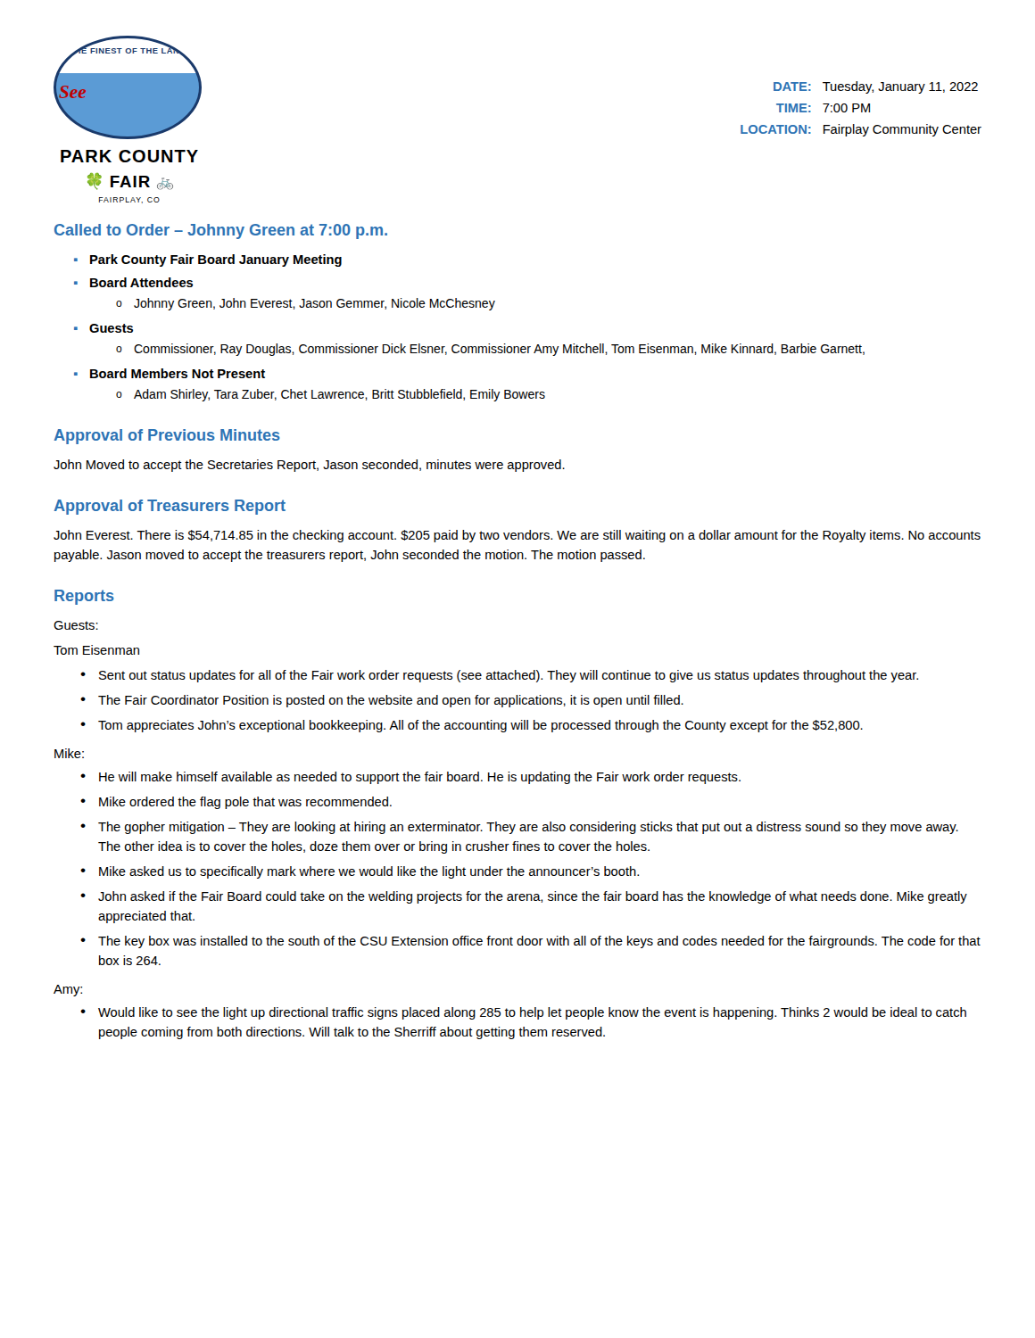THE FINEST OF THE LAND
See
PARK COUNTY
🍀 FAIR 🚲
FAIRPLAY, CO
| DATE: | Tuesday, January 11, 2022 |
| TIME: | 7:00 PM |
| LOCATION: | Fairplay Community Center |
Called to Order – Johnny Green at 7:00 p.m.
Park County Fair Board January Meeting
Board Attendees
Johnny Green, John Everest, Jason Gemmer, Nicole McChesney
Guests
Commissioner, Ray Douglas, Commissioner Dick Elsner, Commissioner Amy Mitchell, Tom Eisenman, Mike Kinnard, Barbie Garnett,
Board Members Not Present
Adam Shirley, Tara Zuber, Chet Lawrence, Britt Stubblefield, Emily Bowers
Approval of Previous Minutes
John Moved to accept the Secretaries Report, Jason seconded, minutes were approved.
Approval of Treasurers Report
John Everest. There is $54,714.85 in the checking account. $205 paid by two vendors. We are still waiting on a dollar amount for the Royalty items. No accounts payable. Jason moved to accept the treasurers report, John seconded the motion. The motion passed.
Reports
Guests:
Tom Eisenman
Sent out status updates for all of the Fair work order requests (see attached). They will continue to give us status updates throughout the year.
The Fair Coordinator Position is posted on the website and open for applications, it is open until filled.
Tom appreciates John’s exceptional bookkeeping. All of the accounting will be processed through the County except for the $52,800.
Mike:
He will make himself available as needed to support the fair board. He is updating the Fair work order requests.
Mike ordered the flag pole that was recommended.
The gopher mitigation – They are looking at hiring an exterminator. They are also considering sticks that put out a distress sound so they move away. The other idea is to cover the holes, doze them over or bring in crusher fines to cover the holes.
Mike asked us to specifically mark where we would like the light under the announcer’s booth.
John asked if the Fair Board could take on the welding projects for the arena, since the fair board has the knowledge of what needs done. Mike greatly appreciated that.
The key box was installed to the south of the CSU Extension office front door with all of the keys and codes needed for the fairgrounds. The code for that box is 264.
Amy:
Would like to see the light up directional traffic signs placed along 285 to help let people know the event is happening. Thinks 2 would be ideal to catch people coming from both directions. Will talk to the Sherriff about getting them reserved.